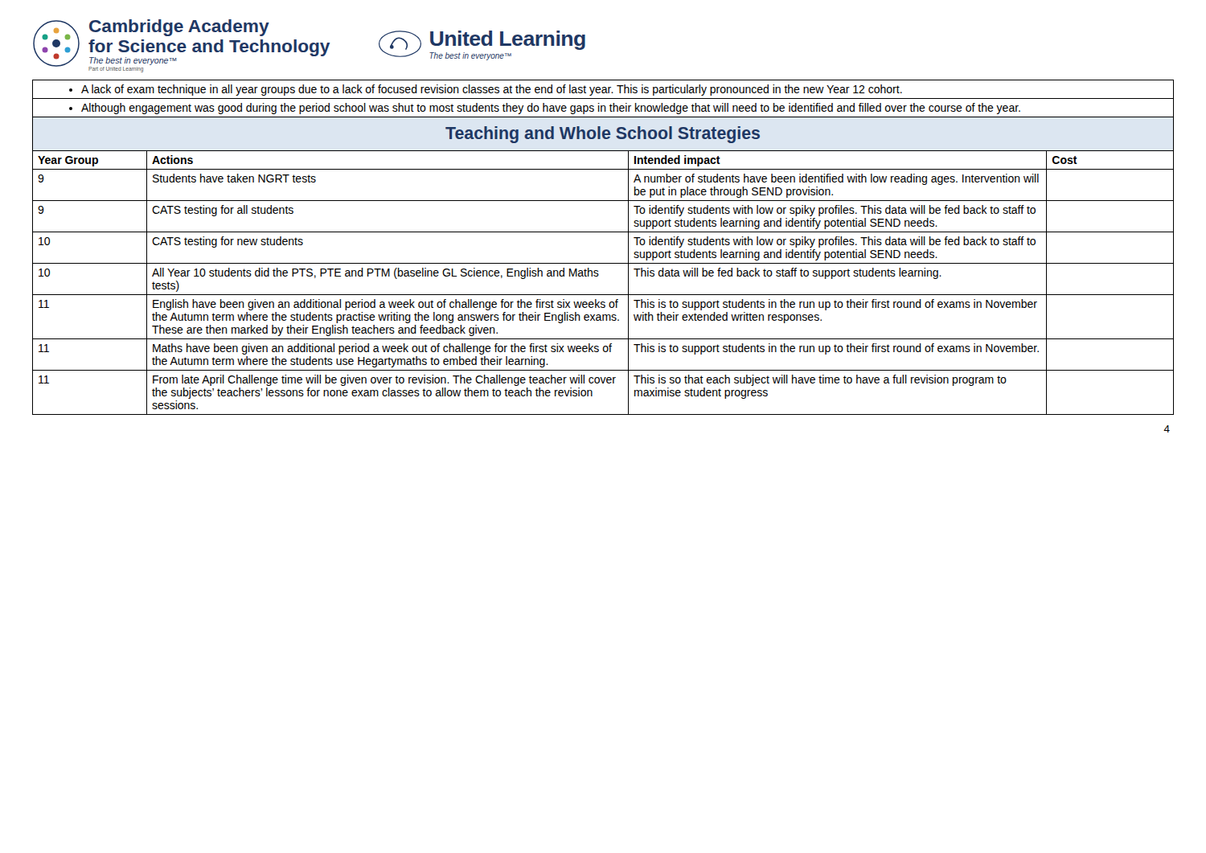Cambridge Academy
for Science and Technology
The best in everyone™
Part of United Learning
United Learning
The best in everyone™
| A lack of exam technique in all year groups due to a lack of focused revision classes at the end of last year. This is particularly pronounced in the new Year 12 cohort. |
| Although engagement was good during the period school was shut to most students they do have gaps in their knowledge that will need to be identified and filled over the course of the year. |
| Teaching and Whole School Strategies |
| Year Group | Actions | Intended impact | Cost |
| 9 | Students have taken NGRT tests | A number of students have been identified with low reading ages. Intervention will be put in place through SEND provision. | |
| 9 | CATS testing for all students | To identify students with low or spiky profiles. This data will be fed back to staff to support students learning and identify potential SEND needs. | |
| 10 | CATS testing for new students | To identify students with low or spiky profiles. This data will be fed back to staff to support students learning and identify potential SEND needs. | |
| 10 | All Year 10 students did the PTS, PTE and PTM (baseline GL Science, English and Maths tests) | This data will be fed back to staff to support students learning. | |
| 11 | English have been given an additional period a week out of challenge for the first six weeks of the Autumn term where the students practise writing the long answers for their English exams. These are then marked by their English teachers and feedback given. | This is to support students in the run up to their first round of exams in November with their extended written responses. | |
| 11 | Maths have been given an additional period a week out of challenge for the first six weeks of the Autumn term where the students use Hegartymaths to embed their learning. | This is to support students in the run up to their first round of exams in November. | |
| 11 | From late April Challenge time will be given over to revision. The Challenge teacher will cover the subjects’ teachers’ lessons for none exam classes to allow them to teach the revision sessions. | This is so that each subject will have time to have a full revision program to maximise student progress | |
4